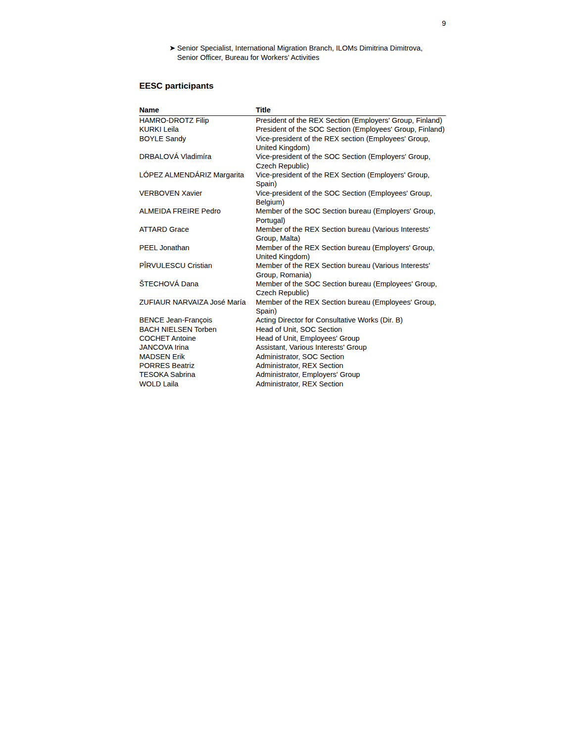9
➤
Senior Specialist, International Migration Branch, ILOMs Dimitrina Dimitrova, Senior Officer, Bureau for Workers’ Activities
EESC participants
| Name | Title |
| --- | --- |
| HAMRO-DROTZ Filip | President of the REX Section (Employers' Group, Finland) |
| KURKI Leila | President of the SOC Section (Employees' Group, Finland) |
| BOYLE Sandy | Vice-president of the REX section (Employees' Group, United Kingdom) |
| DRBALOVÁ Vladimíra | Vice-president of the SOC Section (Employers' Group, Czech Republic) |
| LÓPEZ ALMENDÁRIZ Margarita | Vice-president of the REX Section (Employers' Group, Spain) |
| VERBOVEN Xavier | Vice-president of the SOC Section (Employees' Group, Belgium) |
| ALMEIDA FREIRE Pedro | Member of the SOC Section bureau (Employers' Group, Portugal) |
| ATTARD Grace | Member of the REX Section bureau (Various Interests' Group, Malta) |
| PEEL Jonathan | Member of the REX Section bureau (Employers' Group, United Kingdom) |
| PÎRVULESCU Cristian | Member of the REX Section bureau (Various Interests' Group, Romania) |
| ŠTECHOVÁ Dana | Member of the SOC Section bureau (Employees' Group, Czech Republic) |
| ZUFIAUR NARVAIZA José María | Member of the REX Section bureau (Employees' Group, Spain) |
| BENCE Jean-François | Acting Director for Consultative Works (Dir. B) |
| BACH NIELSEN Torben | Head of Unit, SOC Section |
| COCHET Antoine | Head of Unit, Employees' Group |
| JANCOVA Irina | Assistant, Various Interests' Group |
| MADSEN Erik | Administrator, SOC Section |
| PORRES Beatriz | Administrator, REX Section |
| TESOKA Sabrina | Administrator, Employers' Group |
| WOLD Laila | Administrator, REX Section |